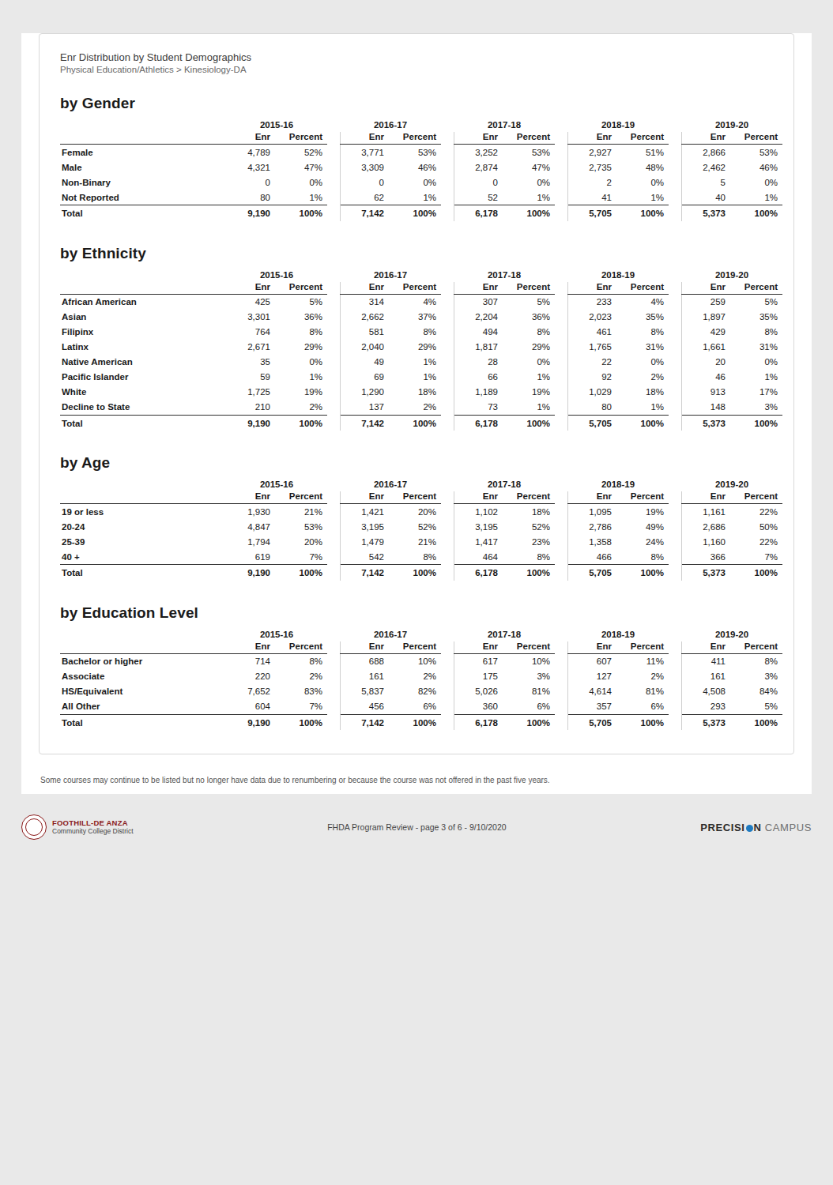Enr Distribution by Student Demographics
Physical Education/Athletics > Kinesiology-DA
by Gender
| | 2015-16 | | 2016-17 | | 2017-18 | | 2018-19 | | 2019-20 |
| --- | --- | --- | --- | --- | --- | --- | --- | --- | --- |
| | Enr | Percent | | Enr | Percent | | Enr | Percent | | Enr | Percent | | Enr | Percent |
| Female | 4,789 | 52% | | 3,771 | 53% | | 3,252 | 53% | | 2,927 | 51% | | 2,866 | 53% |
| Male | 4,321 | 47% | | 3,309 | 46% | | 2,874 | 47% | | 2,735 | 48% | | 2,462 | 46% |
| Non-Binary | 0 | 0% | | 0 | 0% | | 0 | 0% | | 2 | 0% | | 5 | 0% |
| Not Reported | 80 | 1% | | 62 | 1% | | 52 | 1% | | 41 | 1% | | 40 | 1% |
| Total | 9,190 | 100% | | 7,142 | 100% | | 6,178 | 100% | | 5,705 | 100% | | 5,373 | 100% |
by Ethnicity
| | 2015-16 | | 2016-17 | | 2017-18 | | 2018-19 | | 2019-20 |
| --- | --- | --- | --- | --- | --- | --- | --- | --- | --- |
| | Enr | Percent | | Enr | Percent | | Enr | Percent | | Enr | Percent | | Enr | Percent |
| African American | 425 | 5% | | 314 | 4% | | 307 | 5% | | 233 | 4% | | 259 | 5% |
| Asian | 3,301 | 36% | | 2,662 | 37% | | 2,204 | 36% | | 2,023 | 35% | | 1,897 | 35% |
| Filipinx | 764 | 8% | | 581 | 8% | | 494 | 8% | | 461 | 8% | | 429 | 8% |
| Latinx | 2,671 | 29% | | 2,040 | 29% | | 1,817 | 29% | | 1,765 | 31% | | 1,661 | 31% |
| Native American | 35 | 0% | | 49 | 1% | | 28 | 0% | | 22 | 0% | | 20 | 0% |
| Pacific Islander | 59 | 1% | | 69 | 1% | | 66 | 1% | | 92 | 2% | | 46 | 1% |
| White | 1,725 | 19% | | 1,290 | 18% | | 1,189 | 19% | | 1,029 | 18% | | 913 | 17% |
| Decline to State | 210 | 2% | | 137 | 2% | | 73 | 1% | | 80 | 1% | | 148 | 3% |
| Total | 9,190 | 100% | | 7,142 | 100% | | 6,178 | 100% | | 5,705 | 100% | | 5,373 | 100% |
by Age
| | 2015-16 | | 2016-17 | | 2017-18 | | 2018-19 | | 2019-20 |
| --- | --- | --- | --- | --- | --- | --- | --- | --- | --- |
| | Enr | Percent | | Enr | Percent | | Enr | Percent | | Enr | Percent | | Enr | Percent |
| 19 or less | 1,930 | 21% | | 1,421 | 20% | | 1,102 | 18% | | 1,095 | 19% | | 1,161 | 22% |
| 20-24 | 4,847 | 53% | | 3,195 | 52% | | 3,195 | 52% | | 2,786 | 49% | | 2,686 | 50% |
| 25-39 | 1,794 | 20% | | 1,479 | 21% | | 1,417 | 23% | | 1,358 | 24% | | 1,160 | 22% |
| 40 + | 619 | 7% | | 542 | 8% | | 464 | 8% | | 466 | 8% | | 366 | 7% |
| Total | 9,190 | 100% | | 7,142 | 100% | | 6,178 | 100% | | 5,705 | 100% | | 5,373 | 100% |
by Education Level
| | 2015-16 | | 2016-17 | | 2017-18 | | 2018-19 | | 2019-20 |
| --- | --- | --- | --- | --- | --- | --- | --- | --- | --- |
| | Enr | Percent | | Enr | Percent | | Enr | Percent | | Enr | Percent | | Enr | Percent |
| Bachelor or higher | 714 | 8% | | 688 | 10% | | 617 | 10% | | 607 | 11% | | 411 | 8% |
| Associate | 220 | 2% | | 161 | 2% | | 175 | 3% | | 127 | 2% | | 161 | 3% |
| HS/Equivalent | 7,652 | 83% | | 5,837 | 82% | | 5,026 | 81% | | 4,614 | 81% | | 4,508 | 84% |
| All Other | 604 | 7% | | 456 | 6% | | 360 | 6% | | 357 | 6% | | 293 | 5% |
| Total | 9,190 | 100% | | 7,142 | 100% | | 6,178 | 100% | | 5,705 | 100% | | 5,373 | 100% |
Some courses may continue to be listed but no longer have data due to renumbering or because the course was not offered in the past five years.
FOOTHILL-DE ANZA
Community College District
FHDA Program Review - page 3 of 6 - 9/10/2020
PRECISI N CAMPUS